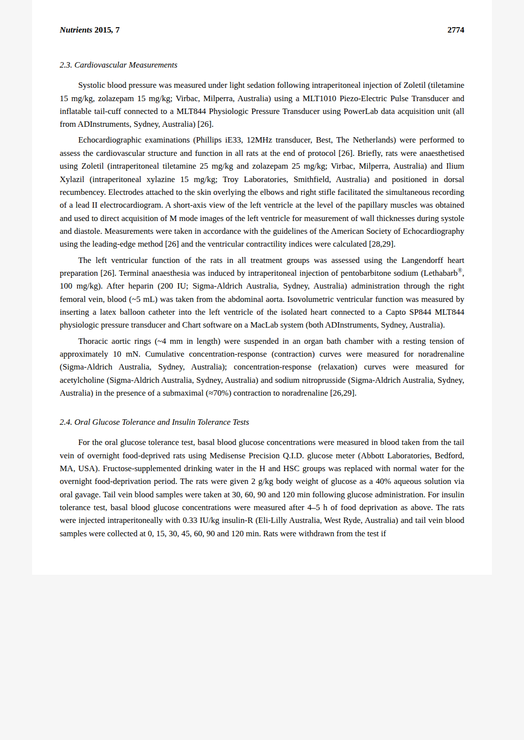Nutrients 2015, 7 2774
2.3. Cardiovascular Measurements
Systolic blood pressure was measured under light sedation following intraperitoneal injection of Zoletil (tiletamine 15 mg/kg, zolazepam 15 mg/kg; Virbac, Milperra, Australia) using a MLT1010 Piezo-Electric Pulse Transducer and inflatable tail-cuff connected to a MLT844 Physiologic Pressure Transducer using PowerLab data acquisition unit (all from ADInstruments, Sydney, Australia) [26].
Echocardiographic examinations (Phillips iE33, 12MHz transducer, Best, The Netherlands) were performed to assess the cardiovascular structure and function in all rats at the end of protocol [26]. Briefly, rats were anaesthetised using Zoletil (intraperitoneal tiletamine 25 mg/kg and zolazepam 25 mg/kg; Virbac, Milperra, Australia) and Ilium Xylazil (intraperitoneal xylazine 15 mg/kg; Troy Laboratories, Smithfield, Australia) and positioned in dorsal recumbencey. Electrodes attached to the skin overlying the elbows and right stifle facilitated the simultaneous recording of a lead II electrocardiogram. A short-axis view of the left ventricle at the level of the papillary muscles was obtained and used to direct acquisition of M mode images of the left ventricle for measurement of wall thicknesses during systole and diastole. Measurements were taken in accordance with the guidelines of the American Society of Echocardiography using the leading-edge method [26] and the ventricular contractility indices were calculated [28,29].
The left ventricular function of the rats in all treatment groups was assessed using the Langendorff heart preparation [26]. Terminal anaesthesia was induced by intraperitoneal injection of pentobarbitone sodium (Lethabarb®, 100 mg/kg). After heparin (200 IU; Sigma-Aldrich Australia, Sydney, Australia) administration through the right femoral vein, blood (~5 mL) was taken from the abdominal aorta. Isovolumetric ventricular function was measured by inserting a latex balloon catheter into the left ventricle of the isolated heart connected to a Capto SP844 MLT844 physiologic pressure transducer and Chart software on a MacLab system (both ADInstruments, Sydney, Australia).
Thoracic aortic rings (~4 mm in length) were suspended in an organ bath chamber with a resting tension of approximately 10 mN. Cumulative concentration-response (contraction) curves were measured for noradrenaline (Sigma-Aldrich Australia, Sydney, Australia); concentration-response (relaxation) curves were measured for acetylcholine (Sigma-Aldrich Australia, Sydney, Australia) and sodium nitroprusside (Sigma-Aldrich Australia, Sydney, Australia) in the presence of a submaximal (≈70%) contraction to noradrenaline [26,29].
2.4. Oral Glucose Tolerance and Insulin Tolerance Tests
For the oral glucose tolerance test, basal blood glucose concentrations were measured in blood taken from the tail vein of overnight food-deprived rats using Medisense Precision Q.I.D. glucose meter (Abbott Laboratories, Bedford, MA, USA). Fructose-supplemented drinking water in the H and HSC groups was replaced with normal water for the overnight food-deprivation period. The rats were given 2 g/kg body weight of glucose as a 40% aqueous solution via oral gavage. Tail vein blood samples were taken at 30, 60, 90 and 120 min following glucose administration. For insulin tolerance test, basal blood glucose concentrations were measured after 4–5 h of food deprivation as above. The rats were injected intraperitoneally with 0.33 IU/kg insulin-R (Eli-Lilly Australia, West Ryde, Australia) and tail vein blood samples were collected at 0, 15, 30, 45, 60, 90 and 120 min. Rats were withdrawn from the test if